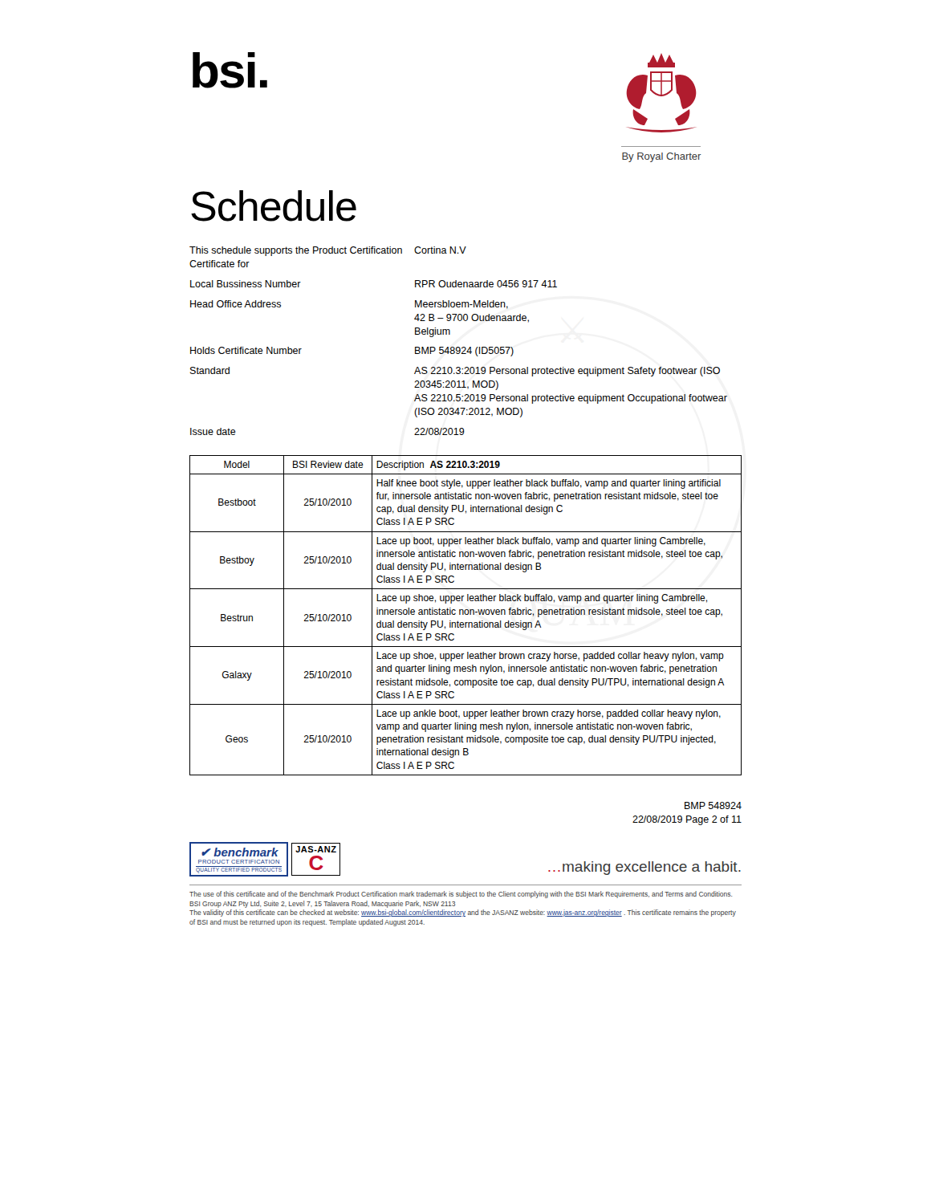QUAM ⚔
bsi.
By Royal Charter
Schedule
| This schedule supports the Product Certification Certificate for | Cortina N.V |
| Local Bussiness Number | RPR Oudenaarde 0456 917 411 |
| Head Office Address | Meersbloem-Melden, 42 B – 9700 Oudenaarde, Belgium |
| Holds Certificate Number | BMP 548924 (ID5057) |
| Standard | AS 2210.3:2019 Personal protective equipment Safety footwear (ISO 20345:2011, MOD) AS 2210.5:2019 Personal protective equipment Occupational footwear (ISO 20347:2012, MOD) |
| Issue date | 22/08/2019 |
| Model | BSI Review date | Description AS 2210.3:2019 |
| --- | --- | --- |
| Bestboot | 25/10/2010 | Half knee boot style, upper leather black buffalo, vamp and quarter lining artificial fur, innersole antistatic non-woven fabric, penetration resistant midsole, steel toe cap, dual density PU, international design C Class I A E P SRC |
| Bestboy | 25/10/2010 | Lace up boot, upper leather black buffalo, vamp and quarter lining Cambrelle, innersole antistatic non-woven fabric, penetration resistant midsole, steel toe cap, dual density PU, international design B Class I A E P SRC |
| Bestrun | 25/10/2010 | Lace up shoe, upper leather black buffalo, vamp and quarter lining Cambrelle, innersole antistatic non-woven fabric, penetration resistant midsole, steel toe cap, dual density PU, international design A Class I A E P SRC |
| Galaxy | 25/10/2010 | Lace up shoe, upper leather brown crazy horse, padded collar heavy nylon, vamp and quarter lining mesh nylon, innersole antistatic non-woven fabric, penetration resistant midsole, composite toe cap, dual density PU/TPU, international design A Class I A E P SRC |
| Geos | 25/10/2010 | Lace up ankle boot, upper leather brown crazy horse, padded collar heavy nylon, vamp and quarter lining mesh nylon, innersole antistatic non-woven fabric, penetration resistant midsole, composite toe cap, dual density PU/TPU injected, international design B Class I A E P SRC |
BMP 548924
22/08/2019 Page 2 of 11
✔ benchmark
PRODUCT CERTIFICATION
QUALITY CERTIFIED PRODUCTS
JAS-ANZ
C
…making excellence a habit.
The use of this certificate and of the Benchmark Product Certification mark trademark is subject to the Client complying with the BSI Mark Requirements, and Terms and Conditions. BSI Group ANZ Pty Ltd, Suite 2, Level 7, 15 Talavera Road, Macquarie Park, NSW 2113
The validity of this certificate can be checked at website: www.bsi-global.com/clientdirectory and the JASANZ website: www.jas-anz.org/register . This certificate remains the property of BSI and must be returned upon its request. Template updated August 2014.